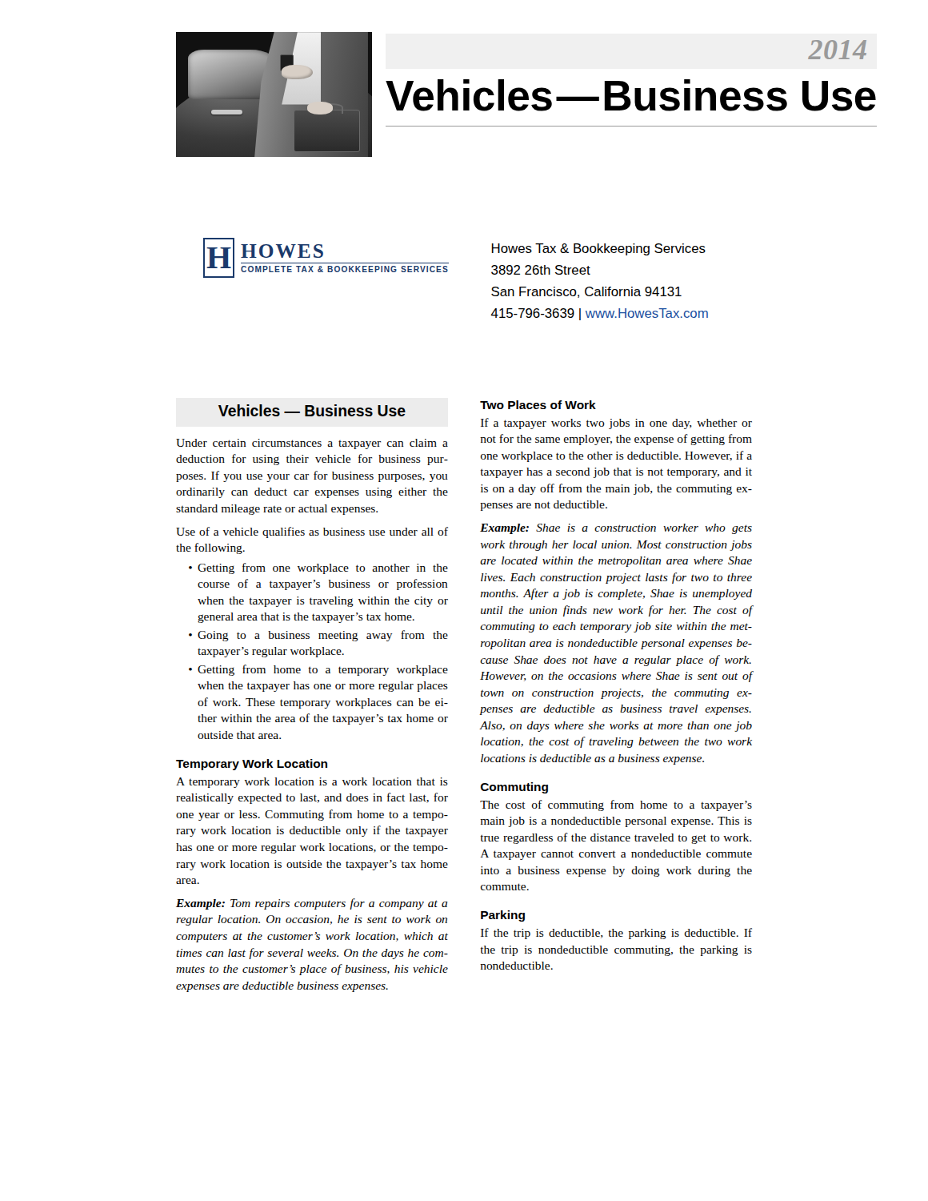2014
Vehicles — Business Use
H
HOWES
COMPLETE TAX & BOOKKEEPING SERVICES
Howes Tax & Bookkeeping Services
3892 26th Street
San Francisco, California 94131
415-796-3639 | www.HowesTax.com
Vehicles — Business Use
Under certain circumstances a taxpayer can claim a deduction for using their vehicle for business purposes. If you use your car for business purposes, you ordinarily can deduct car expenses using either the standard mileage rate or actual expenses.
Use of a vehicle qualifies as business use under all of the following.
Getting from one workplace to another in the course of a taxpayer’s business or profession when the taxpayer is traveling within the city or general area that is the taxpayer’s tax home.
Going to a business meeting away from the taxpayer’s regular workplace.
Getting from home to a temporary workplace when the taxpayer has one or more regular places of work. These temporary workplaces can be either within the area of the taxpayer’s tax home or outside that area.
Temporary Work Location
A temporary work location is a work location that is realistically expected to last, and does in fact last, for one year or less. Commuting from home to a temporary work location is deductible only if the taxpayer has one or more regular work locations, or the temporary work location is outside the taxpayer’s tax home area.
Example: Tom repairs computers for a company at a regular location. On occasion, he is sent to work on computers at the customer’s work location, which at times can last for several weeks. On the days he commutes to the customer’s place of business, his vehicle expenses are deductible business expenses.
Two Places of Work
If a taxpayer works two jobs in one day, whether or not for the same employer, the expense of getting from one workplace to the other is deductible. However, if a taxpayer has a second job that is not temporary, and it is on a day off from the main job, the commuting expenses are not deductible.
Example: Shae is a construction worker who gets work through her local union. Most construction jobs are located within the metropolitan area where Shae lives. Each construction project lasts for two to three months. After a job is complete, Shae is unemployed until the union finds new work for her. The cost of commuting to each temporary job site within the metropolitan area is nondeductible personal expenses because Shae does not have a regular place of work. However, on the occasions where Shae is sent out of town on construction projects, the commuting expenses are deductible as business travel expenses. Also, on days where she works at more than one job location, the cost of traveling between the two work locations is deductible as a business expense.
Commuting
The cost of commuting from home to a taxpayer’s main job is a nondeductible personal expense. This is true regardless of the distance traveled to get to work. A taxpayer cannot convert a nondeductible commute into a business expense by doing work during the commute.
Parking
If the trip is deductible, the parking is deductible. If the trip is nondeductible commuting, the parking is nondeductible.